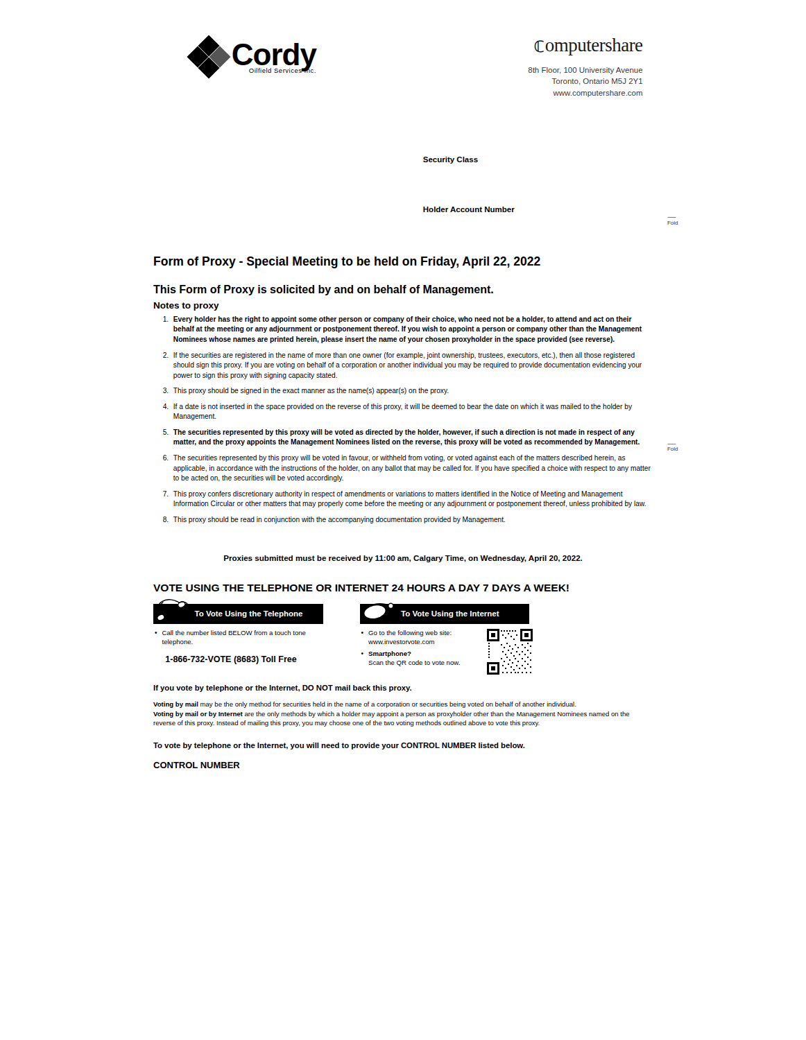-------Fold
-------Fold
Cordy
Oilfield Services Inc.
𝕔omputershare
8th Floor, 100 University Avenue
Toronto, Ontario M5J 2Y1
www.computershare.com
Security Class
Holder Account Number
Form of Proxy - Special Meeting to be held on Friday, April 22, 2022
This Form of Proxy is solicited by and on behalf of Management.
Notes to proxy
Every holder has the right to appoint some other person or company of their choice, who need not be a holder, to attend and act on their behalf at the meeting or any adjournment or postponement thereof. If you wish to appoint a person or company other than the Management Nominees whose names are printed herein, please insert the name of your chosen proxyholder in the space provided (see reverse).
If the securities are registered in the name of more than one owner (for example, joint ownership, trustees, executors, etc.), then all those registered should sign this proxy. If you are voting on behalf of a corporation or another individual you may be required to provide documentation evidencing your power to sign this proxy with signing capacity stated.
This proxy should be signed in the exact manner as the name(s) appear(s) on the proxy.
If a date is not inserted in the space provided on the reverse of this proxy, it will be deemed to bear the date on which it was mailed to the holder by Management.
The securities represented by this proxy will be voted as directed by the holder, however, if such a direction is not made in respect of any matter, and the proxy appoints the Management Nominees listed on the reverse, this proxy will be voted as recommended by Management.
The securities represented by this proxy will be voted in favour, or withheld from voting, or voted against each of the matters described herein, as applicable, in accordance with the instructions of the holder, on any ballot that may be called for. If you have specified a choice with respect to any matter to be acted on, the securities will be voted accordingly.
This proxy confers discretionary authority in respect of amendments or variations to matters identified in the Notice of Meeting and Management Information Circular or other matters that may properly come before the meeting or any adjournment or postponement thereof, unless prohibited by law.
This proxy should be read in conjunction with the accompanying documentation provided by Management.
Proxies submitted must be received by 11:00 am, Calgary Time, on Wednesday, April 20, 2022.
VOTE USING THE TELEPHONE OR INTERNET 24 HOURS A DAY 7 DAYS A WEEK!
To Vote Using the Telephone
Call the number listed BELOW from a touch tone telephone.
1-866-732-VOTE (8683) Toll Free
To Vote Using the Internet
Go to the following web site:
www.investorvote.com
Smartphone?
Scan the QR code to vote now.
If you vote by telephone or the Internet, DO NOT mail back this proxy.
Voting by mail may be the only method for securities held in the name of a corporation or securities being voted on behalf of another individual.
Voting by mail or by Internet are the only methods by which a holder may appoint a person as proxyholder other than the Management Nominees named on the reverse of this proxy. Instead of mailing this proxy, you may choose one of the two voting methods outlined above to vote this proxy.
To vote by telephone or the Internet, you will need to provide your CONTROL NUMBER listed below.
CONTROL NUMBER